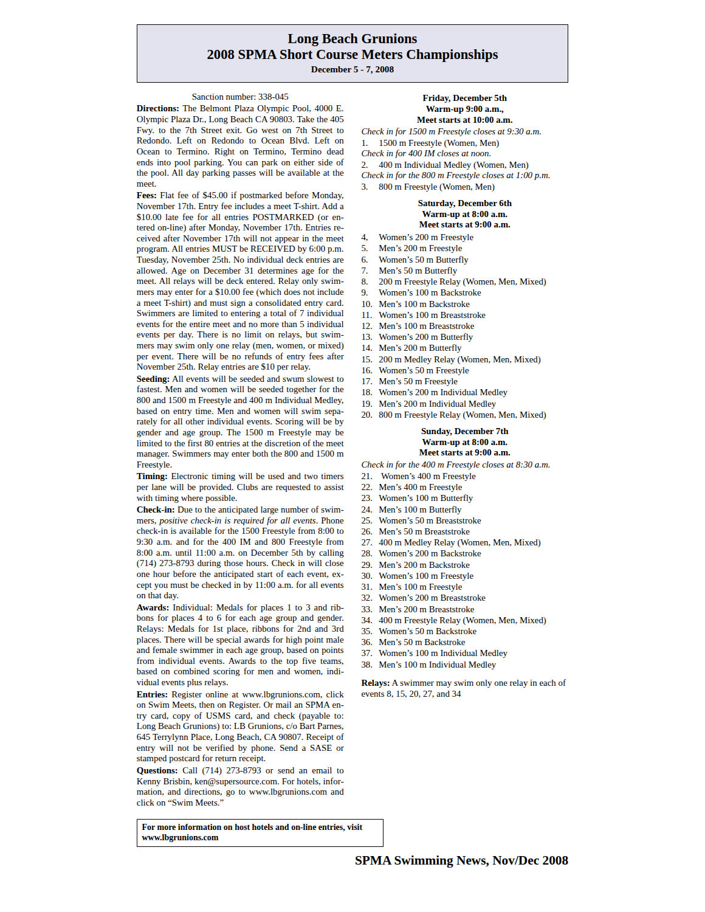Long Beach Grunions
2008 SPMA Short Course Meters Championships
December 5 - 7, 2008
Sanction number: 338-045
Directions: The Belmont Plaza Olympic Pool, 4000 E. Olympic Plaza Dr., Long Beach CA 90803. Take the 405 Fwy. to the 7th Street exit. Go west on 7th Street to Redondo. Left on Redondo to Ocean Blvd. Left on Ocean to Termino. Right on Termino, Termino dead ends into pool parking. You can park on either side of the pool. All day parking passes will be available at the meet.
Fees: Flat fee of $45.00 if postmarked before Monday, November 17th. Entry fee includes a meet T-shirt. Add a $10.00 late fee for all entries POSTMARKED (or entered on-line) after Monday, November 17th. Entries received after November 17th will not appear in the meet program. All entries MUST be RECEIVED by 6:00 p.m. Tuesday, November 25th. No individual deck entries are allowed. Age on December 31 determines age for the meet. All relays will be deck entered. Relay only swimmers may enter for a $10.00 fee (which does not include a meet T-shirt) and must sign a consolidated entry card. Swimmers are limited to entering a total of 7 individual events for the entire meet and no more than 5 individual events per day. There is no limit on relays, but swimmers may swim only one relay (men, women, or mixed) per event. There will be no refunds of entry fees after November 25th. Relay entries are $10 per relay.
Seeding: All events will be seeded and swum slowest to fastest. Men and women will be seeded together for the 800 and 1500 m Freestyle and 400 m Individual Medley, based on entry time. Men and women will swim separately for all other individual events. Scoring will be by gender and age group. The 1500 m Freestyle may be limited to the first 80 entries at the discretion of the meet manager. Swimmers may enter both the 800 and 1500 m Freestyle.
Timing: Electronic timing will be used and two timers per lane will be provided. Clubs are requested to assist with timing where possible.
Check-in: Due to the anticipated large number of swimmers, positive check-in is required for all events. Phone check-in is available for the 1500 Freestyle from 8:00 to 9:30 a.m. and for the 400 IM and 800 Freestyle from 8:00 a.m. until 11:00 a.m. on December 5th by calling (714) 273-8793 during those hours. Check in will close one hour before the anticipated start of each event, except you must be checked in by 11:00 a.m. for all events on that day.
Awards: Individual: Medals for places 1 to 3 and ribbons for places 4 to 6 for each age group and gender. Relays: Medals for 1st place, ribbons for 2nd and 3rd places. There will be special awards for high point male and female swimmer in each age group, based on points from individual events. Awards to the top five teams, based on combined scoring for men and women, individual events plus relays.
Entries: Register online at www.lbgrunions.com, click on Swim Meets, then on Register. Or mail an SPMA entry card, copy of USMS card, and check (payable to: Long Beach Grunions) to: LB Grunions, c/o Bart Parnes, 645 Terrylynn Place, Long Beach, CA 90807. Receipt of entry will not be verified by phone. Send a SASE or stamped postcard for return receipt.
Questions: Call (714) 273-8793 or send an email to Kenny Brisbin, ken@supersource.com. For hotels, information, and directions, go to www.lbgrunions.com and click on “Swim Meets.”
For more information on host hotels and on-line entries, visit www.lbgrunions.com
Friday, December 5th
Warm-up 9:00 a.m.,
Meet starts at 10:00 a.m.
Check in for 1500 m Freestyle closes at 9:30 a.m.
1. 1500 m Freestyle (Women, Men)
Check in for 400 IM closes at noon.
2. 400 m Individual Medley (Women, Men)
Check in for the 800 m Freestyle closes at 1:00 p.m.
3. 800 m Freestyle (Women, Men)
Saturday, December 6th
Warm-up at 8:00 a.m.
Meet starts at 9:00 a.m.
4, Women’s 200 m Freestyle
5. Men’s 200 m Freestyle
6. Women’s 50 m Butterfly
7. Men’s 50 m Butterfly
8. 200 m Freestyle Relay (Women, Men, Mixed)
9. Women’s 100 m Backstroke
10. Men’s 100 m Backstroke
11. Women’s 100 m Breaststroke
12. Men’s 100 m Breaststroke
13. Women’s 200 m Butterfly
14. Men’s 200 m Butterfly
15. 200 m Medley Relay (Women, Men, Mixed)
16. Women’s 50 m Freestyle
17. Men’s 50 m Freestyle
18. Women’s 200 m Individual Medley
19. Men’s 200 m Individual Medley
20. 800 m Freestyle Relay (Women, Men, Mixed)
Sunday, December 7th
Warm-up at 8:00 a.m.
Meet starts at 9:00 a.m.
Check in for the 400 m Freestyle closes at 8:30 a.m.
21. Women’s 400 m Freestyle
22. Men’s 400 m Freestyle
23. Women’s 100 m Butterfly
24. Men’s 100 m Butterfly
25. Women’s 50 m Breaststroke
26. Men’s 50 m Breaststroke
27. 400 m Medley Relay (Women, Men, Mixed)
28. Women’s 200 m Backstroke
29. Men’s 200 m Backstroke
30. Women’s 100 m Freestyle
31. Men’s 100 m Freestyle
32. Women’s 200 m Breaststroke
33. Men’s 200 m Breaststroke
34. 400 m Freestyle Relay (Women, Men, Mixed)
35. Women’s 50 m Backstroke
36. Men’s 50 m Backstroke
37. Women’s 100 m Individual Medley
38. Men’s 100 m Individual Medley
Relays: A swimmer may swim only one relay in each of events 8, 15, 20, 27, and 34
SPMA Swimming News, Nov/Dec 2008